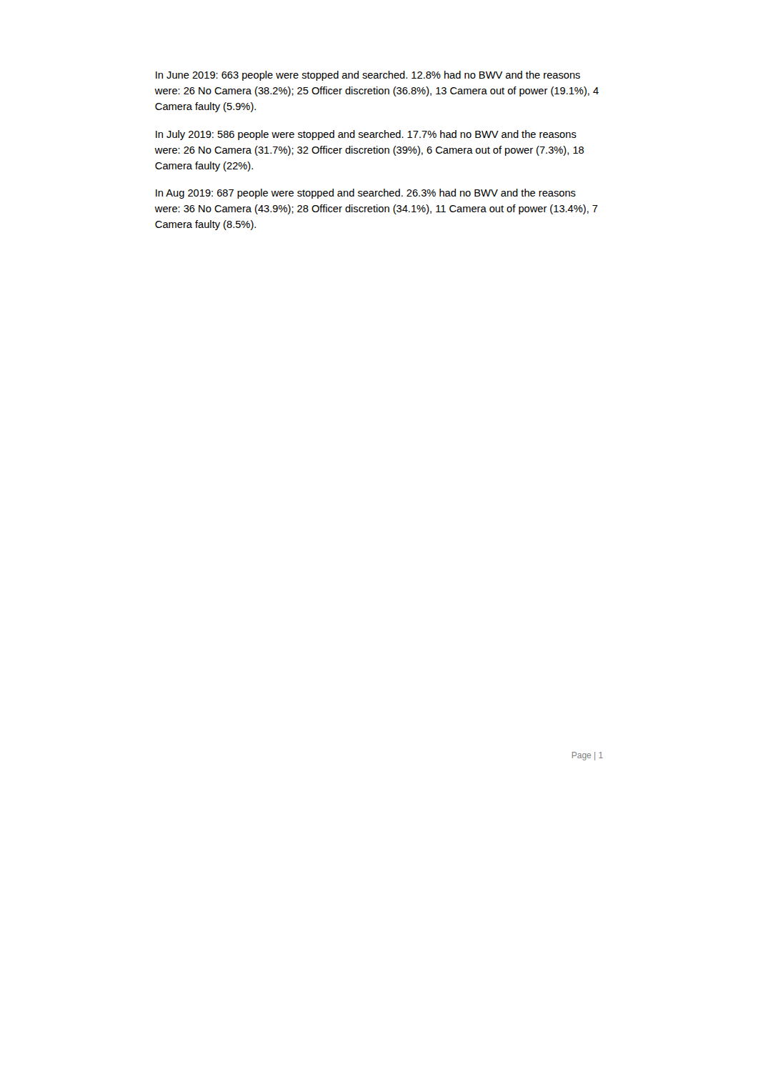In June 2019: 663 people were stopped and searched. 12.8% had no BWV and the reasons were: 26 No Camera (38.2%); 25 Officer discretion (36.8%), 13 Camera out of power (19.1%), 4 Camera faulty (5.9%).
In July 2019: 586 people were stopped and searched. 17.7% had no BWV and the reasons were: 26 No Camera (31.7%); 32 Officer discretion (39%), 6 Camera out of power (7.3%), 18 Camera faulty (22%).
In Aug 2019: 687 people were stopped and searched. 26.3% had no BWV and the reasons were: 36 No Camera (43.9%); 28 Officer discretion (34.1%), 11 Camera out of power (13.4%), 7 Camera faulty (8.5%).
Page | 1